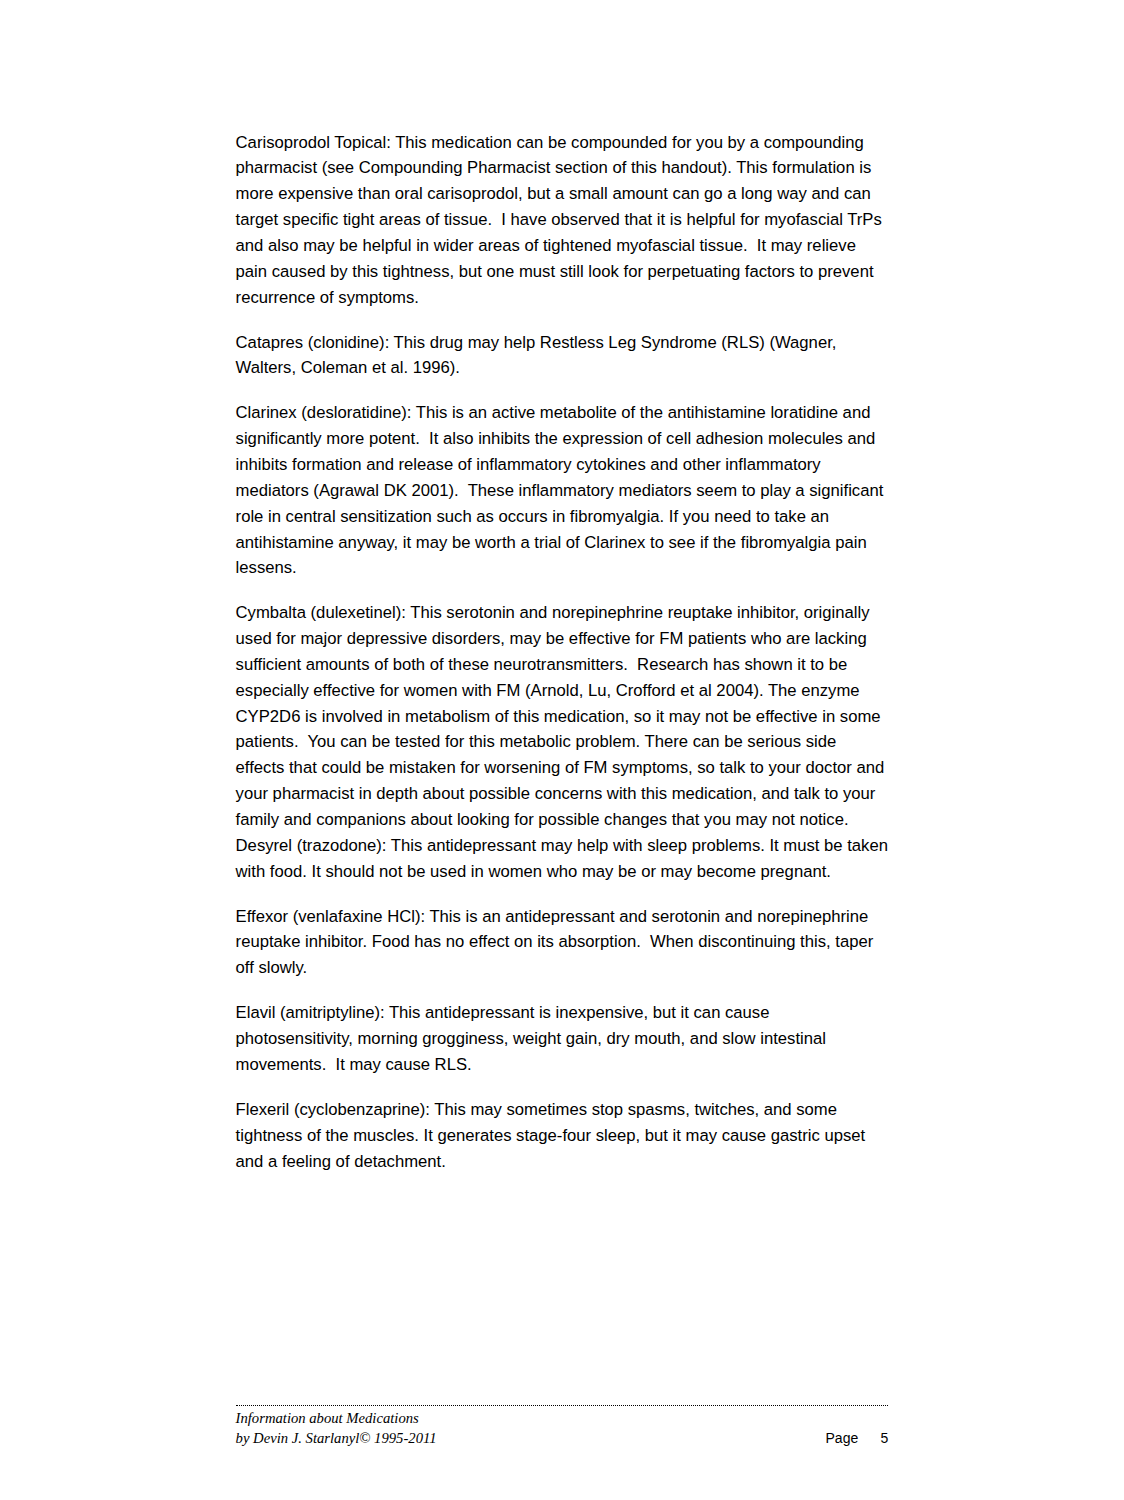Carisoprodol Topical: This medication can be compounded for you by a compounding pharmacist (see Compounding Pharmacist section of this handout). This formulation is more expensive than oral carisoprodol, but a small amount can go a long way and can target specific tight areas of tissue. I have observed that it is helpful for myofascial TrPs and also may be helpful in wider areas of tightened myofascial tissue. It may relieve pain caused by this tightness, but one must still look for perpetuating factors to prevent recurrence of symptoms.
Catapres (clonidine): This drug may help Restless Leg Syndrome (RLS) (Wagner, Walters, Coleman et al. 1996).
Clarinex (desloratidine): This is an active metabolite of the antihistamine loratidine and significantly more potent. It also inhibits the expression of cell adhesion molecules and inhibits formation and release of inflammatory cytokines and other inflammatory mediators (Agrawal DK 2001). These inflammatory mediators seem to play a significant role in central sensitization such as occurs in fibromyalgia. If you need to take an antihistamine anyway, it may be worth a trial of Clarinex to see if the fibromyalgia pain lessens.
Cymbalta (dulexetinel): This serotonin and norepinephrine reuptake inhibitor, originally used for major depressive disorders, may be effective for FM patients who are lacking sufficient amounts of both of these neurotransmitters. Research has shown it to be especially effective for women with FM (Arnold, Lu, Crofford et al 2004). The enzyme CYP2D6 is involved in metabolism of this medication, so it may not be effective in some patients. You can be tested for this metabolic problem. There can be serious side effects that could be mistaken for worsening of FM symptoms, so talk to your doctor and your pharmacist in depth about possible concerns with this medication, and talk to your family and companions about looking for possible changes that you may not notice.
Desyrel (trazodone): This antidepressant may help with sleep problems. It must be taken with food. It should not be used in women who may be or may become pregnant.
Effexor (venlafaxine HCl): This is an antidepressant and serotonin and norepinephrine reuptake inhibitor. Food has no effect on its absorption. When discontinuing this, taper off slowly.
Elavil (amitriptyline): This antidepressant is inexpensive, but it can cause photosensitivity, morning grogginess, weight gain, dry mouth, and slow intestinal movements. It may cause RLS.
Flexeril (cyclobenzaprine): This may sometimes stop spasms, twitches, and some tightness of the muscles. It generates stage-four sleep, but it may cause gastric upset and a feeling of detachment.
Information about Medications
by Devin J. Starlanyl© 1995-2011
Page5